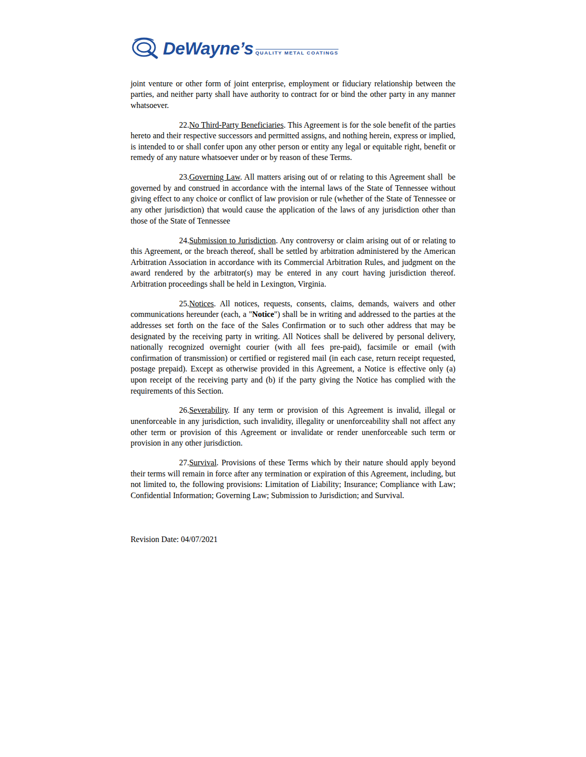DeWayne’s Quality Metal Coatings
joint venture or other form of joint enterprise, employment or fiduciary relationship between the parties, and neither party shall have authority to contract for or bind the other party in any manner whatsoever.
22. No Third-Party Beneficiaries. This Agreement is for the sole benefit of the parties hereto and their respective successors and permitted assigns, and nothing herein, express or implied, is intended to or shall confer upon any other person or entity any legal or equitable right, benefit or remedy of any nature whatsoever under or by reason of these Terms.
23. Governing Law. All matters arising out of or relating to this Agreement shall be governed by and construed in accordance with the internal laws of the State of Tennessee without giving effect to any choice or conflict of law provision or rule (whether of the State of Tennessee or any other jurisdiction) that would cause the application of the laws of any jurisdiction other than those of the State of Tennessee
24. Submission to Jurisdiction. Any controversy or claim arising out of or relating to this Agreement, or the breach thereof, shall be settled by arbitration administered by the American Arbitration Association in accordance with its Commercial Arbitration Rules, and judgment on the award rendered by the arbitrator(s) may be entered in any court having jurisdiction thereof. Arbitration proceedings shall be held in Lexington, Virginia.
25. Notices. All notices, requests, consents, claims, demands, waivers and other communications hereunder (each, a "Notice") shall be in writing and addressed to the parties at the addresses set forth on the face of the Sales Confirmation or to such other address that may be designated by the receiving party in writing. All Notices shall be delivered by personal delivery, nationally recognized overnight courier (with all fees pre-paid), facsimile or email (with confirmation of transmission) or certified or registered mail (in each case, return receipt requested, postage prepaid). Except as otherwise provided in this Agreement, a Notice is effective only (a) upon receipt of the receiving party and (b) if the party giving the Notice has complied with the requirements of this Section.
26. Severability. If any term or provision of this Agreement is invalid, illegal or unenforceable in any jurisdiction, such invalidity, illegality or unenforceability shall not affect any other term or provision of this Agreement or invalidate or render unenforceable such term or provision in any other jurisdiction.
27. Survival. Provisions of these Terms which by their nature should apply beyond their terms will remain in force after any termination or expiration of this Agreement, including, but not limited to, the following provisions: Limitation of Liability; Insurance; Compliance with Law; Confidential Information; Governing Law; Submission to Jurisdiction; and Survival.
Revision Date: 04/07/2021